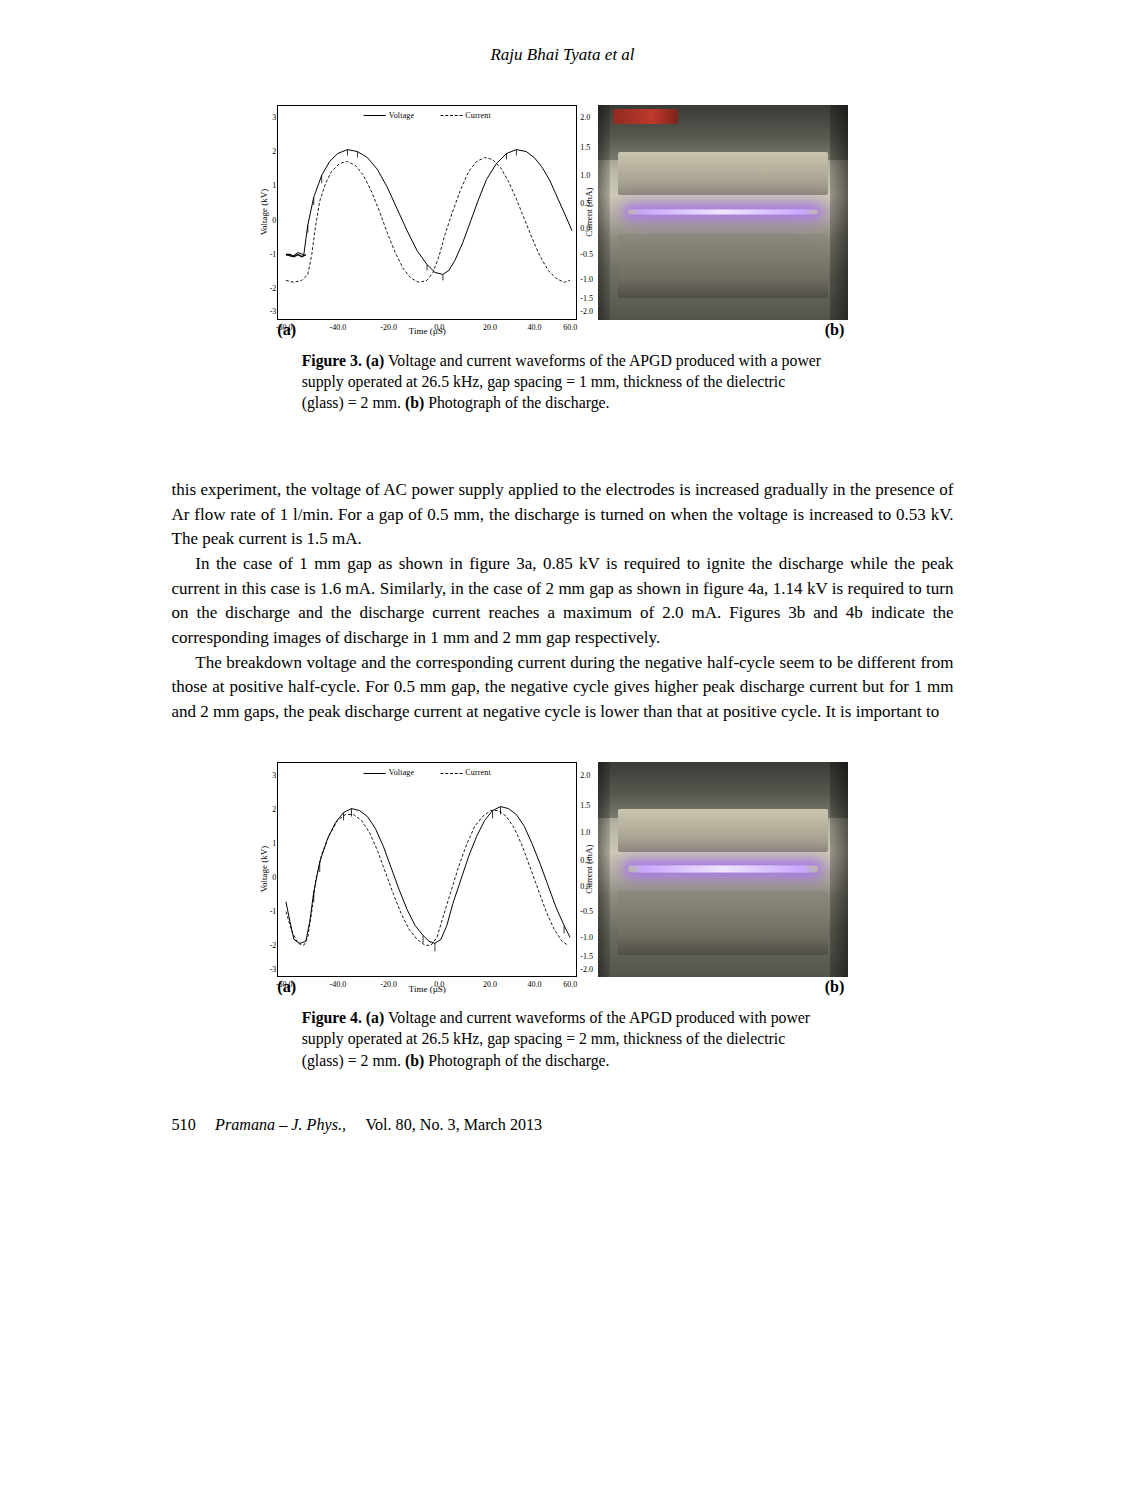Raju Bhai Tyata et al
Voltage Current
Voltage (kV)
Current (mA)
Time (µS)
3 2 1 0 -1 -2 -3
2.0 1.5 1.0 0.5 0.0 -0.5 -1.0 -1.5 -2.0
-60.0 -40.0 -20.0 0.0 20.0 40.0 60.0
(a)
(b)
Figure 3. (a) Voltage and current waveforms of the APGD produced with a power supply operated at 26.5 kHz, gap spacing = 1 mm, thickness of the dielectric (glass) = 2 mm. (b) Photograph of the discharge.
this experiment, the voltage of AC power supply applied to the electrodes is increased gradually in the presence of Ar flow rate of 1 l/min. For a gap of 0.5 mm, the discharge is turned on when the voltage is increased to 0.53 kV. The peak current is 1.5 mA.
In the case of 1 mm gap as shown in figure 3a, 0.85 kV is required to ignite the discharge while the peak current in this case is 1.6 mA. Similarly, in the case of 2 mm gap as shown in figure 4a, 1.14 kV is required to turn on the discharge and the discharge current reaches a maximum of 2.0 mA. Figures 3b and 4b indicate the corresponding images of discharge in 1 mm and 2 mm gap respectively.
The breakdown voltage and the corresponding current during the negative half-cycle seem to be different from those at positive half-cycle. For 0.5 mm gap, the negative cycle gives higher peak discharge current but for 1 mm and 2 mm gaps, the peak discharge current at negative cycle is lower than that at positive cycle. It is important to
Voltage Current
Voltage (kV)
Current (mA)
Time (µS)
3 2 1 0 -1 -2 -3
2.0 1.5 1.0 0.5 0.0 -0.5 -1.0 -1.5 -2.0
-60.0 -40.0 -20.0 0.0 20.0 40.0 60.0
(a)
(b)
Figure 4. (a) Voltage and current waveforms of the APGD produced with power supply operated at 26.5 kHz, gap spacing = 2 mm, thickness of the dielectric (glass) = 2 mm. (b) Photograph of the discharge.
510 Pramana – J. Phys., Vol. 80, No. 3, March 2013